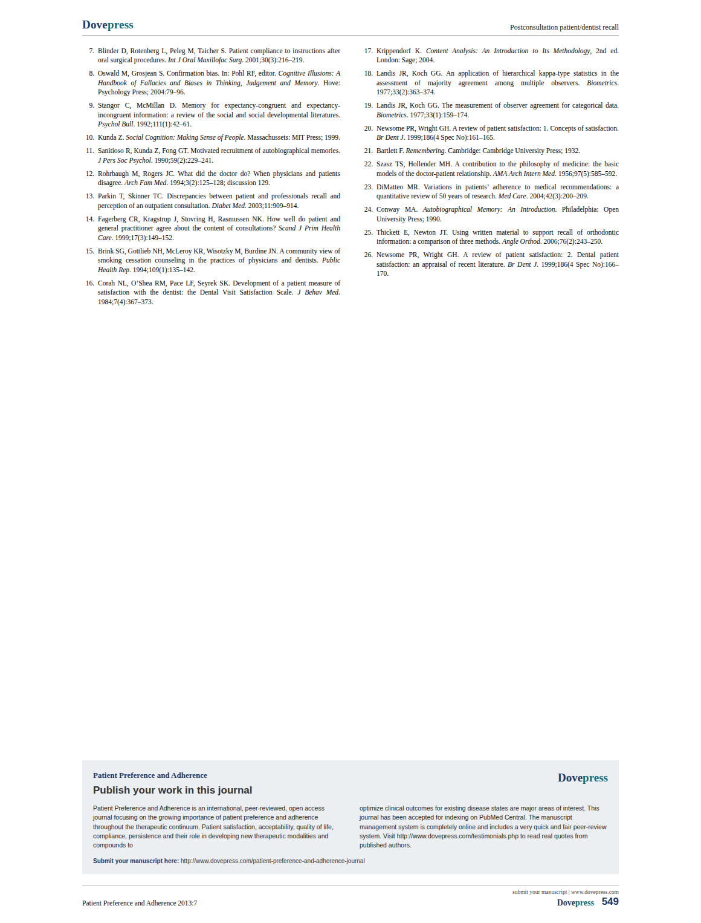Dove press
Postconsultation patient/dentist recall
Blinder D, Rotenberg L, Peleg M, Taicher S. Patient compliance to instructions after oral surgical procedures. Int J Oral Maxillofac Surg. 2001;30(3):216–219.
Oswald M, Grosjean S. Confirmation bias. In: Pohl RF, editor. Cognitive Illusions: A Handbook of Fallacies and Biases in Thinking, Judgement and Memory. Hove: Psychology Press; 2004:79–96.
Stangor C, McMillan D. Memory for expectancy-congruent and expectancy-incongruent information: a review of the social and social developmental literatures. Psychol Bull. 1992;111(1):42–61.
Kunda Z. Social Cognition: Making Sense of People. Massachussets: MIT Press; 1999.
Sanitioso R, Kunda Z, Fong GT. Motivated recruitment of autobiographical memories. J Pers Soc Psychol. 1990;59(2):229–241.
Rohrbaugh M, Rogers JC. What did the doctor do? When physicians and patients disagree. Arch Fam Med. 1994;3(2):125–128; discussion 129.
Parkin T, Skinner TC. Discrepancies between patient and professionals recall and perception of an outpatient consultation. Diabet Med. 2003;11:909–914.
Fagerberg CR, Kragstrup J, Stovring H, Rasmussen NK. How well do patient and general practitioner agree about the content of consultations? Scand J Prim Health Care. 1999;17(3):149–152.
Brink SG, Gottlieb NH, McLeroy KR, Wisotzky M, Burdine JN. A community view of smoking cessation counseling in the practices of physicians and dentists. Public Health Rep. 1994;109(1):135–142.
Corah NL, O’Shea RM, Pace LF, Seyrek SK. Development of a patient measure of satisfaction with the dentist: the Dental Visit Satisfaction Scale. J Behav Med. 1984;7(4):367–373.
Krippendorf K. Content Analysis: An Introduction to Its Methodology, 2nd ed. London: Sage; 2004.
Landis JR, Koch GG. An application of hierarchical kappa-type statistics in the assessment of majority agreement among multiple observers. Biometrics. 1977;33(2):363–374.
Landis JR, Koch GG. The measurement of observer agreement for categorical data. Biometrics. 1977;33(1):159–174.
Newsome PR, Wright GH. A review of patient satisfaction: 1. Concepts of satisfaction. Br Dent J. 1999;186(4 Spec No):161–165.
Bartlett F. Remembering. Cambridge: Cambridge University Press; 1932.
Szasz TS, Hollender MH. A contribution to the philosophy of medicine: the basic models of the doctor-patient relationship. AMA Arch Intern Med. 1956;97(5):585–592.
DiMatteo MR. Variations in patients’ adherence to medical recommendations: a quantitative review of 50 years of research. Med Care. 2004;42(3):200–209.
Conway MA. Autobiographical Memory: An Introduction. Philadelphia: Open University Press; 1990.
Thickett E, Newton JT. Using written material to support recall of orthodontic information: a comparison of three methods. Angle Orthod. 2006;76(2):243–250.
Newsome PR, Wright GH. A review of patient satisfaction: 2. Dental patient satisfaction: an appraisal of recent literature. Br Dent J. 1999;186(4 Spec No):166–170.
Patient Preference and Adherence
Publish your work in this journal
Dove press
Patient Preference and Adherence is an international, peer-reviewed, open access journal focusing on the growing importance of patient preference and adherence throughout the therapeutic continuum. Patient satisfaction, acceptability, quality of life, compliance, persistence and their role in developing new therapeutic modalities and compounds to
optimize clinical outcomes for existing disease states are major areas of interest. This journal has been accepted for indexing on PubMed Central. The manuscript management system is completely online and includes a very quick and fair peer-review system. Visit http://www.dovepress.com/testimonials.php to read real quotes from published authors.
Submit your manuscript here: http://www.dovepress.com/patient-preference-and-adherence-journal
Patient Preference and Adherence 2013:7
submit your manuscript | www.dovepress.com
Dove press 549